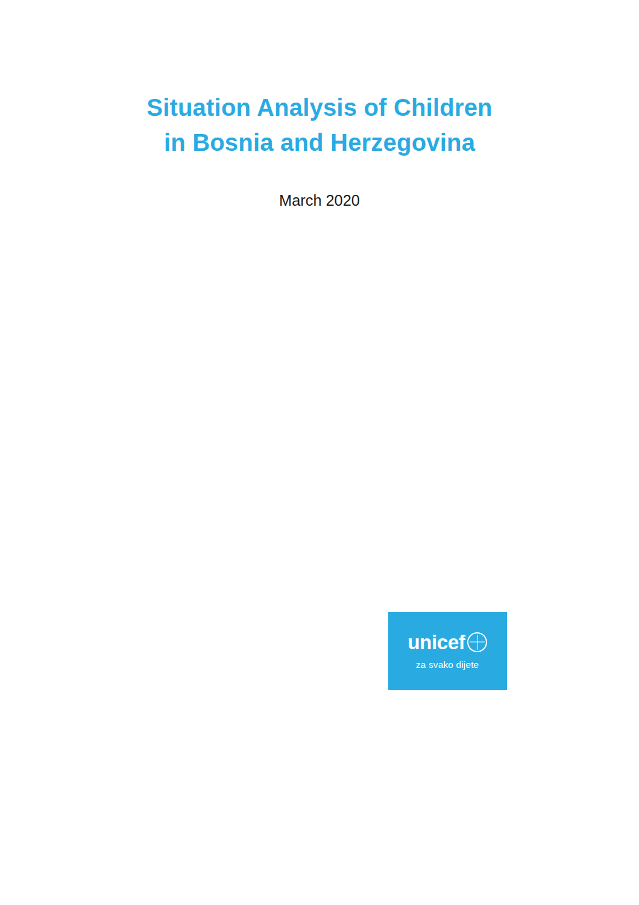Situation Analysis of Children
in Bosnia and Herzegovina
March 2020
unicef
za svako dijete